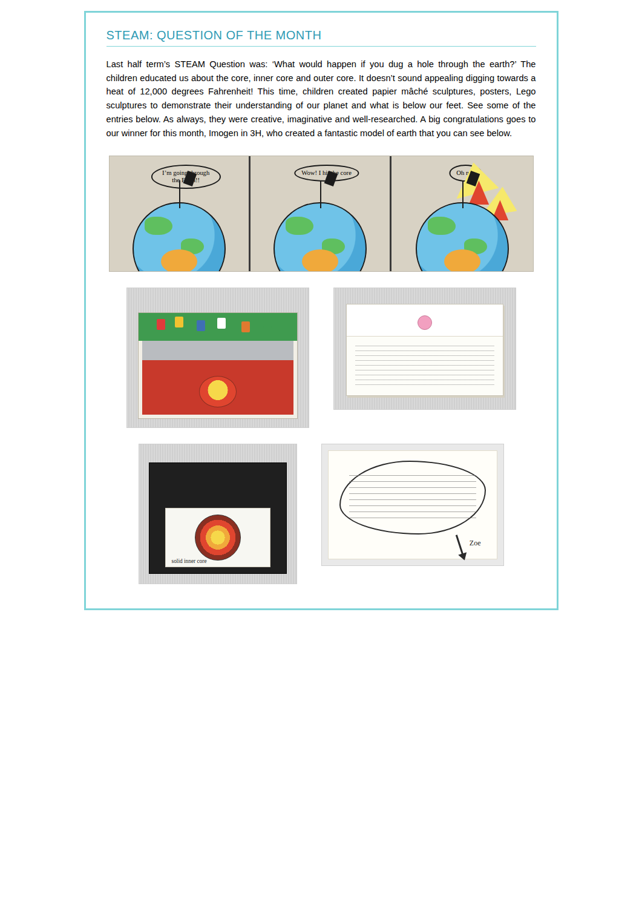STEAM: Question of the Month
Last half term’s STEAM Question was: ‘What would happen if you dug a hole through the earth?’ The children educated us about the core, inner core and outer core. It doesn’t sound appealing digging towards a heat of 12,000 degrees Fahrenheit! This time, children created papier mâché sculptures, posters, Lego sculptures to demonstrate their understanding of our planet and what is below our feet. See some of the entries below. As always, they were creative, imaginative and well-researched. A big congratulations goes to our winner for this month, Imogen in 3H, who created a fantastic model of earth that you can see below.
I’m going through the Earth!!
Wow! I hit the core
Oh no!
solid inner core
Zoe